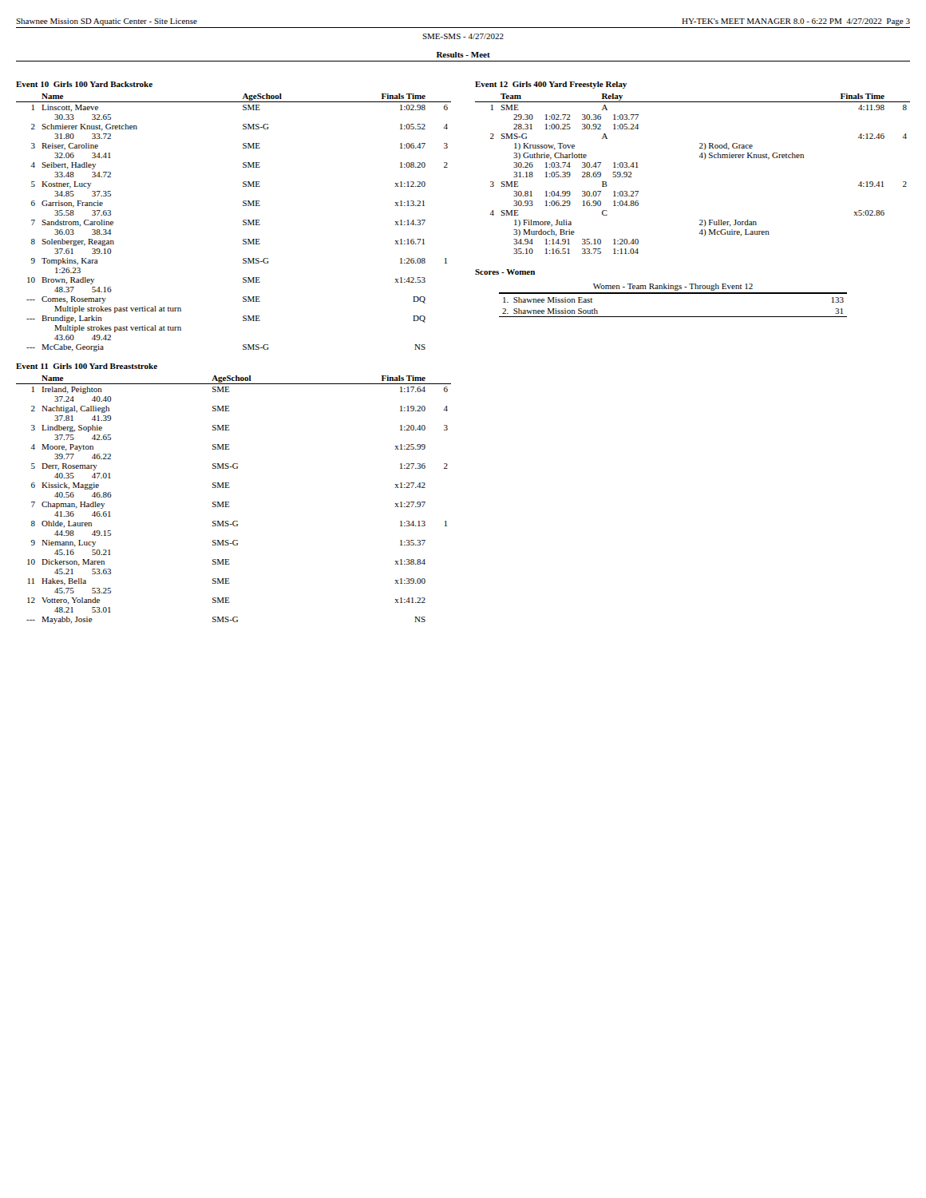Shawnee Mission SD Aquatic Center - Site License
HY-TEK's MEET MANAGER 8.0 - 6:22 PM 4/27/2022 Page 3
SME-SMS - 4/27/2022
Results - Meet
Event 10 Girls 100 Yard Backstroke
| | Name | AgeSchool | Finals Time | |
| --- | --- | --- | --- | --- |
| 1 | Linscott, Maeve | SME | 1:02.98 | 6 |
| | 30.33 32.65 |
| 2 | Schmierer Knust, Gretchen | SMS-G | 1:05.52 | 4 |
| | 31.80 33.72 |
| 3 | Reiser, Caroline | SME | 1:06.47 | 3 |
| | 32.06 34.41 |
| 4 | Seibert, Hadley | SME | 1:08.20 | 2 |
| | 33.48 34.72 |
| 5 | Kostner, Lucy | SME | x1:12.20 | |
| | 34.85 37.35 |
| 6 | Garrison, Francie | SME | x1:13.21 | |
| | 35.58 37.63 |
| 7 | Sandstrom, Caroline | SME | x1:14.37 | |
| | 36.03 38.34 |
| 8 | Solenberger, Reagan | SME | x1:16.71 | |
| | 37.61 39.10 |
| 9 | Tompkins, Kara | SMS-G | 1:26.08 | 1 |
| | 1:26.23 |
| 10 | Brown, Radley | SME | x1:42.53 | |
| | 48.37 54.16 |
| --- | Comes, Rosemary | SME | DQ | |
| | Multiple strokes past vertical at turn |
| --- | Brundige, Larkin | SME | DQ | |
| | Multiple strokes past vertical at turn |
| | 43.60 49.42 |
| --- | McCabe, Georgia | SMS-G | NS | |
Event 11 Girls 100 Yard Breaststroke
| | Name | AgeSchool | Finals Time | |
| --- | --- | --- | --- | --- |
| 1 | Ireland, Peighton | SME | 1:17.64 | 6 |
| | 37.24 40.40 |
| 2 | Nachtigal, Calliegh | SME | 1:19.20 | 4 |
| | 37.81 41.39 |
| 3 | Lindberg, Sophie | SME | 1:20.40 | 3 |
| | 37.75 42.65 |
| 4 | Moore, Payton | SME | x1:25.99 | |
| | 39.77 46.22 |
| 5 | Derr, Rosemary | SMS-G | 1:27.36 | 2 |
| | 40.35 47.01 |
| 6 | Kissick, Maggie | SME | x1:27.42 | |
| | 40.56 46.86 |
| 7 | Chapman, Hadley | SME | x1:27.97 | |
| | 41.36 46.61 |
| 8 | Ohlde, Lauren | SMS-G | 1:34.13 | 1 |
| | 44.98 49.15 |
| 9 | Niemann, Lucy | SMS-G | 1:35.37 | |
| | 45.16 50.21 |
| 10 | Dickerson, Maren | SME | x1:38.84 | |
| | 45.21 53.63 |
| 11 | Hakes, Bella | SME | x1:39.00 | |
| | 45.75 53.25 |
| 12 | Vottero, Yolande | SME | x1:41.22 | |
| | 48.21 53.01 |
| --- | Mayabb, Josie | SMS-G | NS | |
Event 12 Girls 400 Yard Freestyle Relay
| | Team | Relay | Finals Time | |
| --- | --- | --- | --- | --- |
| 1 | SME | A | 4:11.98 | 8 |
| | 29.30 1:02.72 30.36 1:03.77 |
| | 28.31 1:00.25 30.92 1:05.24 |
| 2 | SMS-G | A | 4:12.46 | 4 |
| | 1) Krussow, Tove | 2) Rood, Grace |
| | 3) Guthrie, Charlotte | 4) Schmierer Knust, Gretchen |
| | 30.26 1:03.74 30.47 1:03.41 |
| | 31.18 1:05.39 28.69 59.92 |
| 3 | SME | B | 4:19.41 | 2 |
| | 30.81 1:04.99 30.07 1:03.27 |
| | 30.93 1:06.29 16.90 1:04.86 |
| 4 | SME | C | x5:02.86 | |
| | 1) Filmore, Julia | 2) Fuller, Jordan |
| | 3) Murdoch, Brie | 4) McGuire, Lauren |
| | 34.94 1:14.91 35.10 1:20.40 |
| | 35.10 1:16.51 33.75 1:11.04 |
Scores - Women
Women - Team Rankings - Through Event 12
| 1. Shawnee Mission East | 133 |
| 2. Shawnee Mission South | 31 |